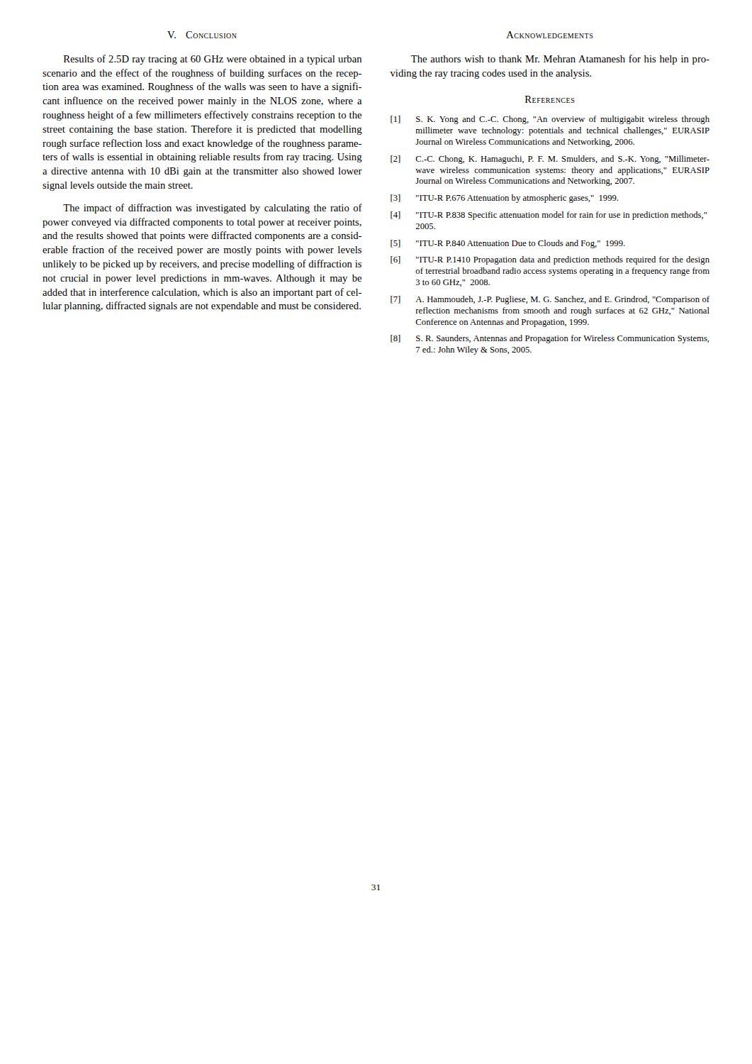V. Conclusion
Results of 2.5D ray tracing at 60 GHz were obtained in a typical urban scenario and the effect of the roughness of building surfaces on the reception area was examined. Roughness of the walls was seen to have a significant influence on the received power mainly in the NLOS zone, where a roughness height of a few millimeters effectively constrains reception to the street containing the base station. Therefore it is predicted that modelling rough surface reflection loss and exact knowledge of the roughness parameters of walls is essential in obtaining reliable results from ray tracing. Using a directive antenna with 10 dBi gain at the transmitter also showed lower signal levels outside the main street.
The impact of diffraction was investigated by calculating the ratio of power conveyed via diffracted components to total power at receiver points, and the results showed that points were diffracted components are a considerable fraction of the received power are mostly points with power levels unlikely to be picked up by receivers, and precise modelling of diffraction is not crucial in power level predictions in mm-waves. Although it may be added that in interference calculation, which is also an important part of cellular planning, diffracted signals are not expendable and must be considered.
Acknowledgements
The authors wish to thank Mr. Mehran Atamanesh for his help in providing the ray tracing codes used in the analysis.
References
[1]
S. K. Yong and C.-C. Chong, "An overview of multigigabit wireless through millimeter wave technology: potentials and technical challenges," EURASIP Journal on Wireless Communications and Networking, 2006.
[2]
C.-C. Chong, K. Hamaguchi, P. F. M. Smulders, and S.-K. Yong, "Millimeter-wave wireless communication systems: theory and applications," EURASIP Journal on Wireless Communications and Networking, 2007.
[3]
"ITU-R P.676 Attenuation by atmospheric gases," 1999.
[4]
"ITU-R P.838 Specific attenuation model for rain for use in prediction methods," 2005.
[5]
"ITU-R P.840 Attenuation Due to Clouds and Fog," 1999.
[6]
"ITU-R P.1410 Propagation data and prediction methods required for the design of terrestrial broadband radio access systems operating in a frequency range from 3 to 60 GHz," 2008.
[7]
A. Hammoudeh, J.-P. Pugliese, M. G. Sanchez, and E. Grindrod, "Comparison of reflection mechanisms from smooth and rough surfaces at 62 GHz," National Conference on Antennas and Propagation, 1999.
[8]
S. R. Saunders, Antennas and Propagation for Wireless Communication Systems, 7 ed.: John Wiley & Sons, 2005.
31